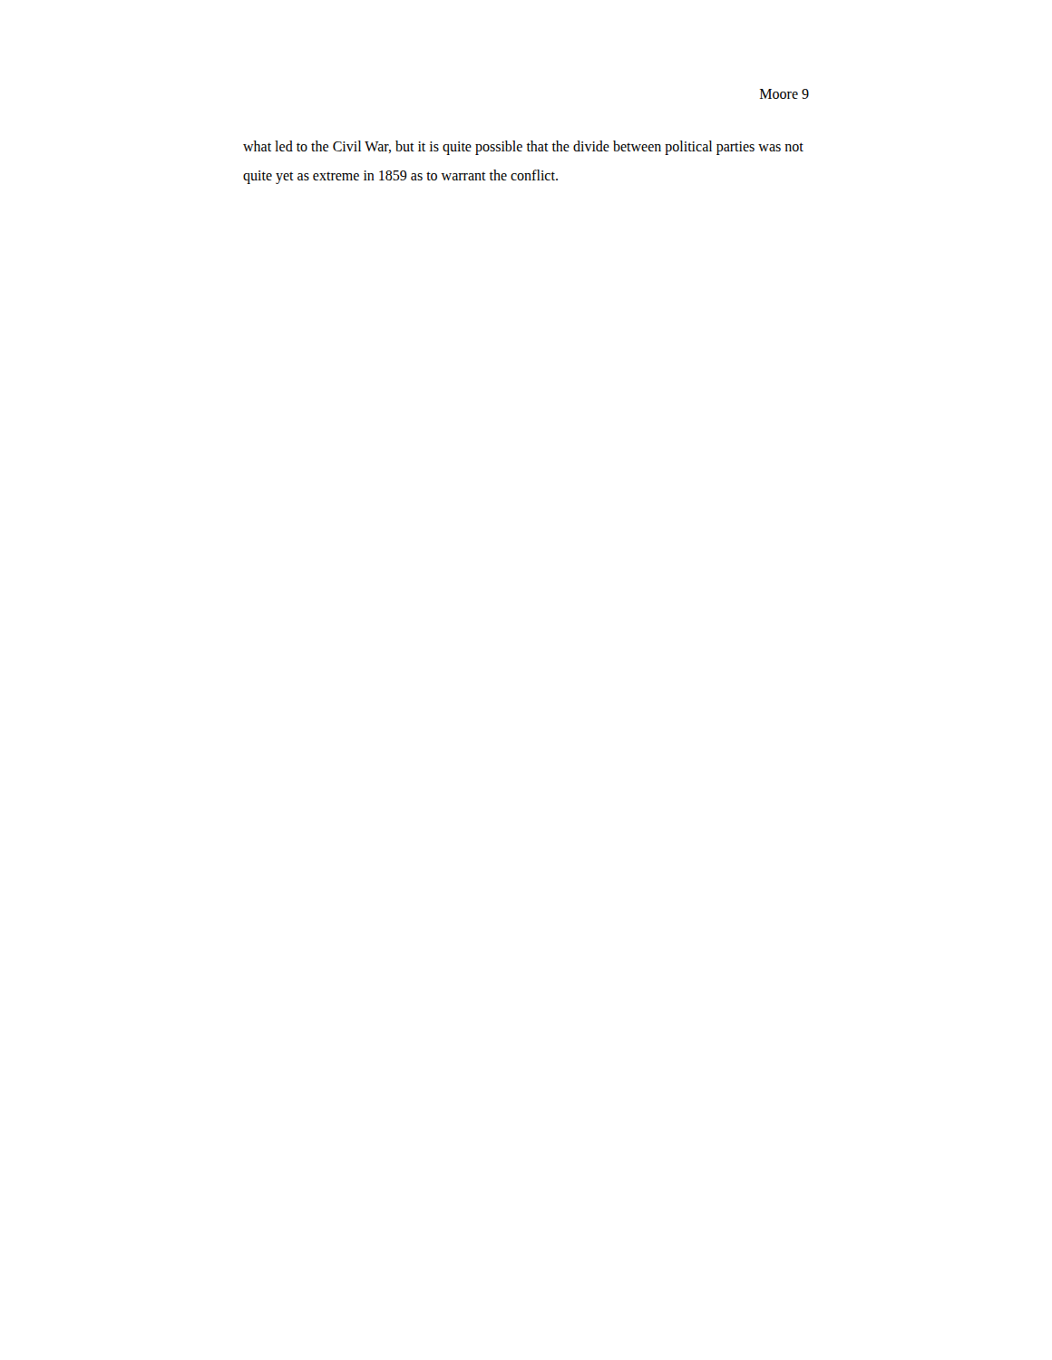Moore 9
what led to the Civil War, but it is quite possible that the divide between political parties was not quite yet as extreme in 1859 as to warrant the conflict.